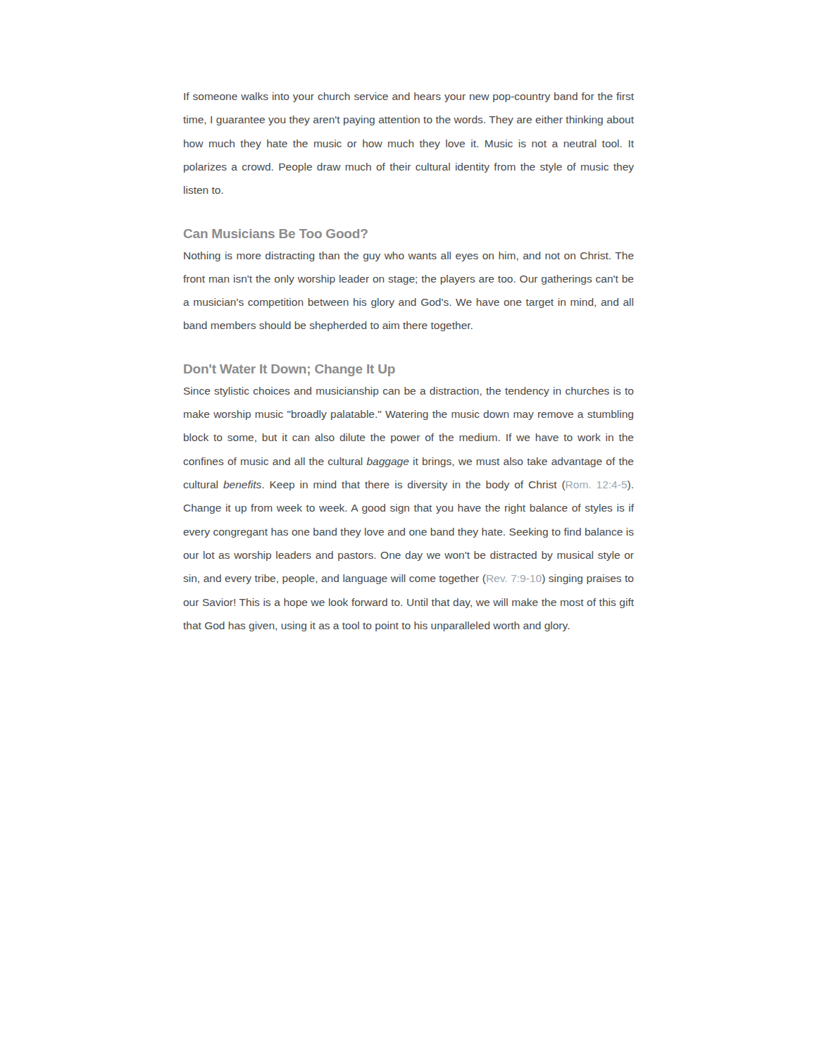If someone walks into your church service and hears your new pop-country band for the first time, I guarantee you they aren't paying attention to the words. They are either thinking about how much they hate the music or how much they love it. Music is not a neutral tool. It polarizes a crowd. People draw much of their cultural identity from the style of music they listen to.
Can Musicians Be Too Good?
Nothing is more distracting than the guy who wants all eyes on him, and not on Christ. The front man isn't the only worship leader on stage; the players are too. Our gatherings can't be a musician's competition between his glory and God's. We have one target in mind, and all band members should be shepherded to aim there together.
Don't Water It Down; Change It Up
Since stylistic choices and musicianship can be a distraction, the tendency in churches is to make worship music "broadly palatable." Watering the music down may remove a stumbling block to some, but it can also dilute the power of the medium. If we have to work in the confines of music and all the cultural baggage it brings, we must also take advantage of the cultural benefits. Keep in mind that there is diversity in the body of Christ (Rom. 12:4-5). Change it up from week to week. A good sign that you have the right balance of styles is if every congregant has one band they love and one band they hate. Seeking to find balance is our lot as worship leaders and pastors. One day we won't be distracted by musical style or sin, and every tribe, people, and language will come together (Rev. 7:9-10) singing praises to our Savior! This is a hope we look forward to. Until that day, we will make the most of this gift that God has given, using it as a tool to point to his unparalleled worth and glory.